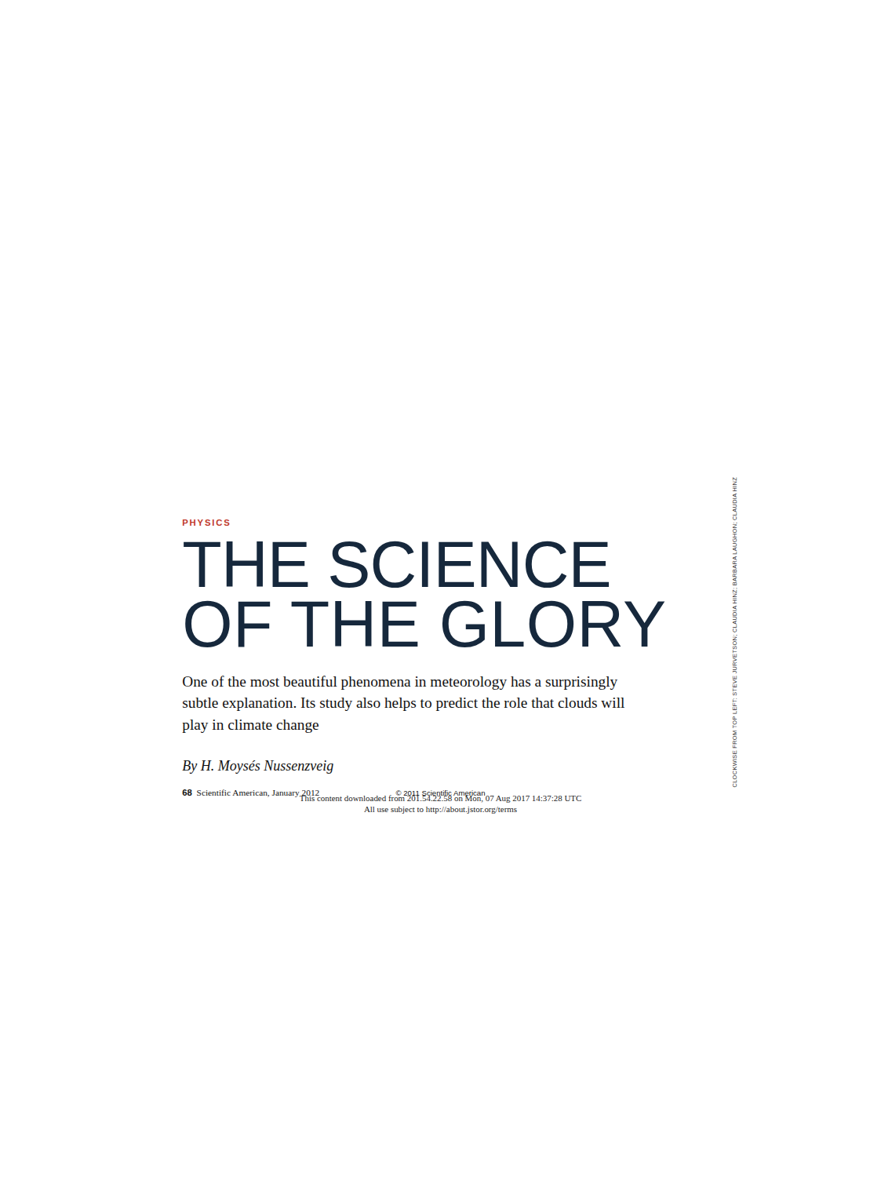Physics
THE SCIENCEOF THE GLORY
One of the most beautiful phenomena in meteorology has a surprisingly subtle explanation. Its study also helps to predict the role that clouds will play in climate change
By H. Moysés Nussenzveig
CLOCKWISE FROM TOP LEFT: STEVE JURVETSON; CLAUDIA HINZ; BARBARA LAUGHON; CLAUDIA HINZ
68 Scientific American, January 2012
© 2011 Scientific American
This content downloaded from 201.54.22.58 on Mon, 07 Aug 2017 14:37:28 UTC
All use subject to http://about.jstor.org/terms